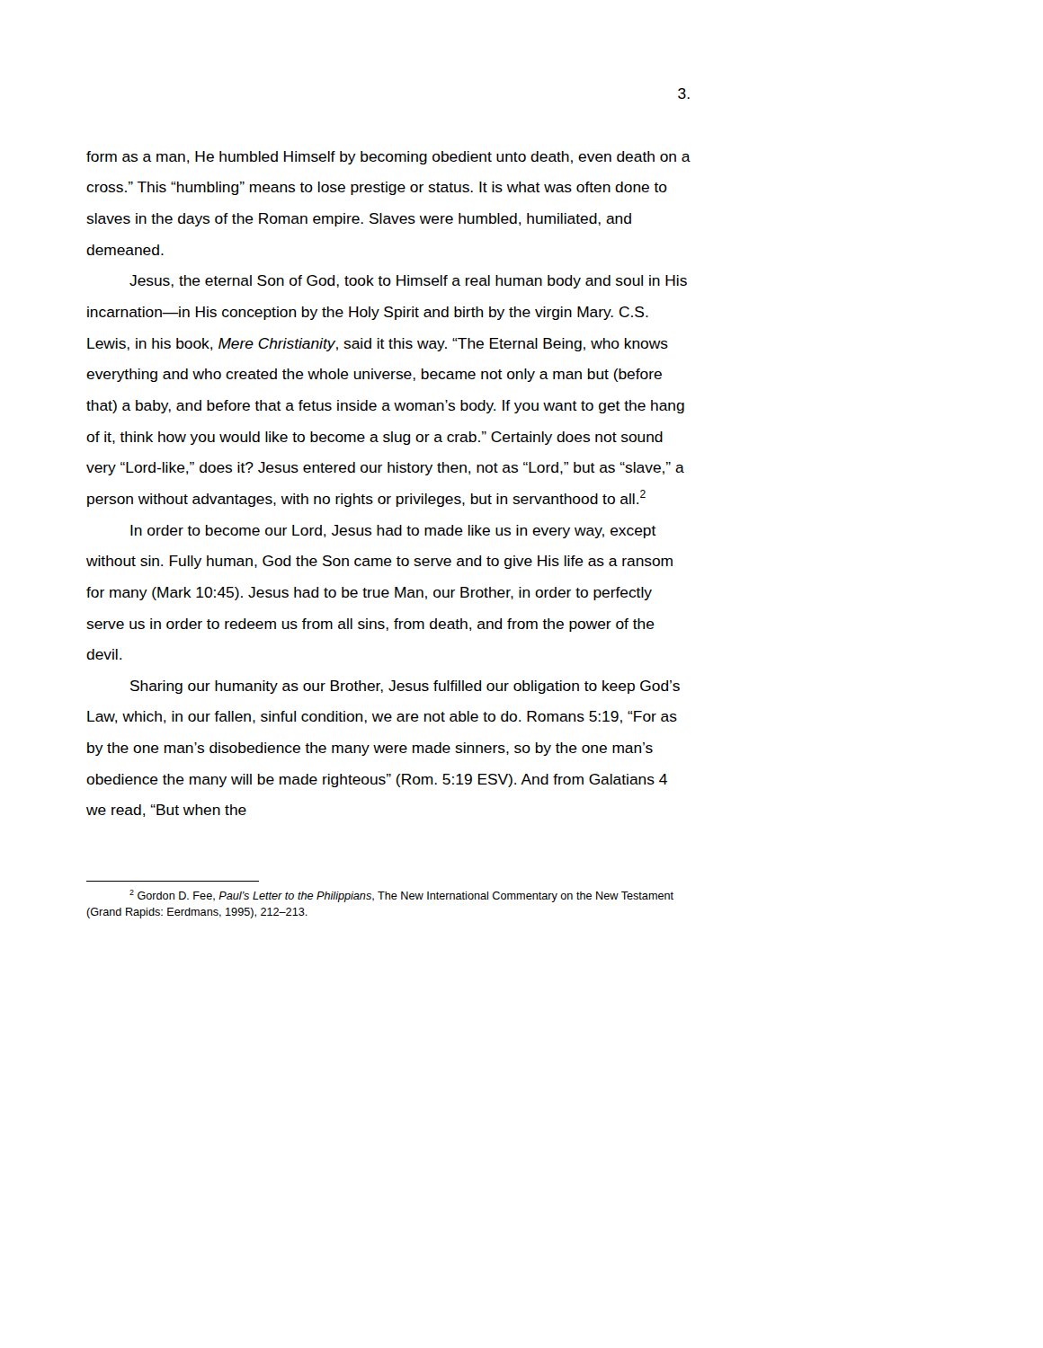3.
form as a man, He humbled Himself by becoming obedient unto death, even death on a cross.” This “humbling” means to lose prestige or status. It is what was often done to slaves in the days of the Roman empire. Slaves were humbled, humiliated, and demeaned.
Jesus, the eternal Son of God, took to Himself a real human body and soul in His incarnation—in His conception by the Holy Spirit and birth by the virgin Mary. C.S. Lewis, in his book, Mere Christianity, said it this way. “The Eternal Being, who knows everything and who created the whole universe, became not only a man but (before that) a baby, and before that a fetus inside a woman’s body. If you want to get the hang of it, think how you would like to become a slug or a crab.” Certainly does not sound very “Lord-like,” does it? Jesus entered our history then, not as “Lord,” but as “slave,” a person without advantages, with no rights or privileges, but in servanthood to all.2
In order to become our Lord, Jesus had to made like us in every way, except without sin. Fully human, God the Son came to serve and to give His life as a ransom for many (Mark 10:45). Jesus had to be true Man, our Brother, in order to perfectly serve us in order to redeem us from all sins, from death, and from the power of the devil.
Sharing our humanity as our Brother, Jesus fulfilled our obligation to keep God’s Law, which, in our fallen, sinful condition, we are not able to do. Romans 5:19, “For as by the one man’s disobedience the many were made sinners, so by the one man’s obedience the many will be made righteous” (Rom. 5:19 ESV). And from Galatians 4 we read, “But when the
2 Gordon D. Fee, Paul’s Letter to the Philippians, The New International Commentary on the New Testament (Grand Rapids: Eerdmans, 1995), 212–213.